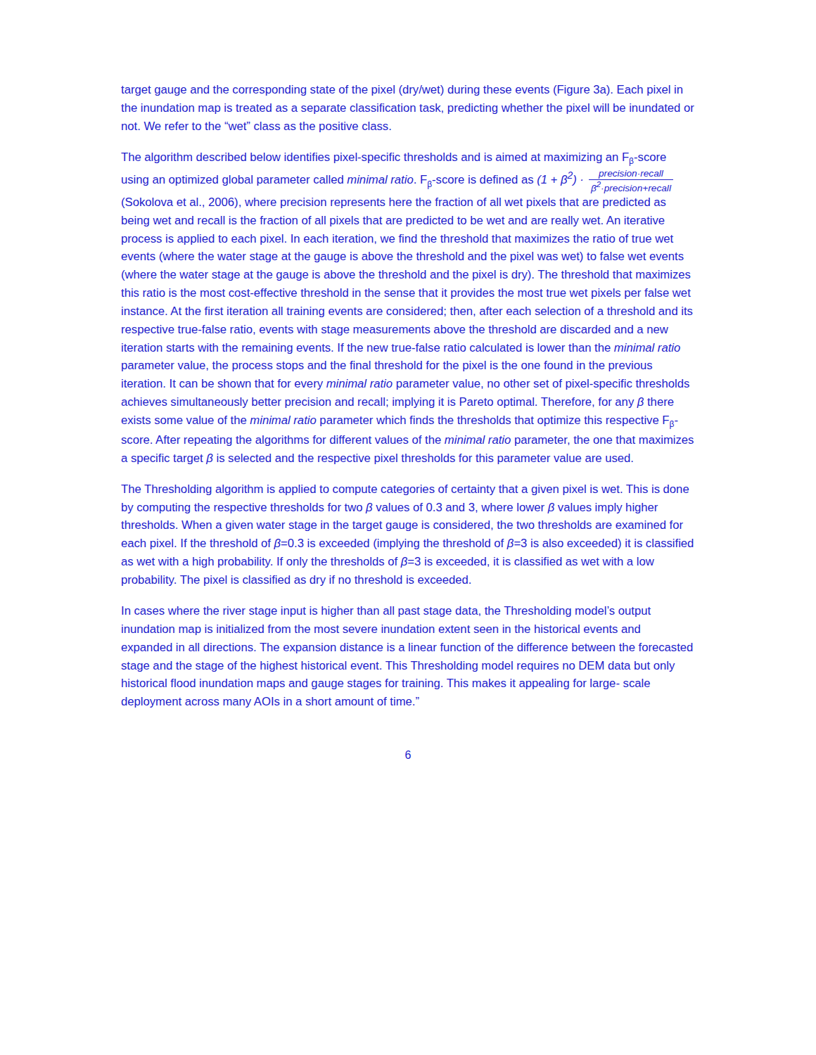target gauge and the corresponding state of the pixel (dry/wet) during these events (Figure 3a). Each pixel in the inundation map is treated as a separate classification task, predicting whether the pixel will be inundated or not. We refer to the “wet” class as the positive class.
The algorithm described below identifies pixel-specific thresholds and is aimed at maximizing an Fβ-score using an optimized global parameter called minimal ratio. Fβ-score is defined as (1 + β2) · precision·recall β2·precision+recall (Sokolova et al., 2006), where precision represents here the fraction of all wet pixels that are predicted as being wet and recall is the fraction of all pixels that are predicted to be wet and are really wet. An iterative process is applied to each pixel. In each iteration, we find the threshold that maximizes the ratio of true wet events (where the water stage at the gauge is above the threshold and the pixel was wet) to false wet events (where the water stage at the gauge is above the threshold and the pixel is dry). The threshold that maximizes this ratio is the most cost-effective threshold in the sense that it provides the most true wet pixels per false wet instance. At the first iteration all training events are considered; then, after each selection of a threshold and its respective true-false ratio, events with stage measurements above the threshold are discarded and a new iteration starts with the remaining events. If the new true-false ratio calculated is lower than the minimal ratio parameter value, the process stops and the final threshold for the pixel is the one found in the previous iteration. It can be shown that for every minimal ratio parameter value, no other set of pixel-specific thresholds achieves simultaneously better precision and recall; implying it is Pareto optimal. Therefore, for any β there exists some value of the minimal ratio parameter which finds the thresholds that optimize this respective Fβ-score. After repeating the algorithms for different values of the minimal ratio parameter, the one that maximizes a specific target β is selected and the respective pixel thresholds for this parameter value are used.
The Thresholding algorithm is applied to compute categories of certainty that a given pixel is wet. This is done by computing the respective thresholds for two β values of 0.3 and 3, where lower β values imply higher thresholds. When a given water stage in the target gauge is considered, the two thresholds are examined for each pixel. If the threshold of β=0.3 is exceeded (implying the threshold of β=3 is also exceeded) it is classified as wet with a high probability. If only the thresholds of β=3 is exceeded, it is classified as wet with a low probability. The pixel is classified as dry if no threshold is exceeded.
In cases where the river stage input is higher than all past stage data, the Thresholding model’s output inundation map is initialized from the most severe inundation extent seen in the historical events and expanded in all directions. The expansion distance is a linear function of the difference between the forecasted stage and the stage of the highest historical event. This Thresholding model requires no DEM data but only historical flood inundation maps and gauge stages for training. This makes it appealing for large- scale deployment across many AOIs in a short amount of time.”
6